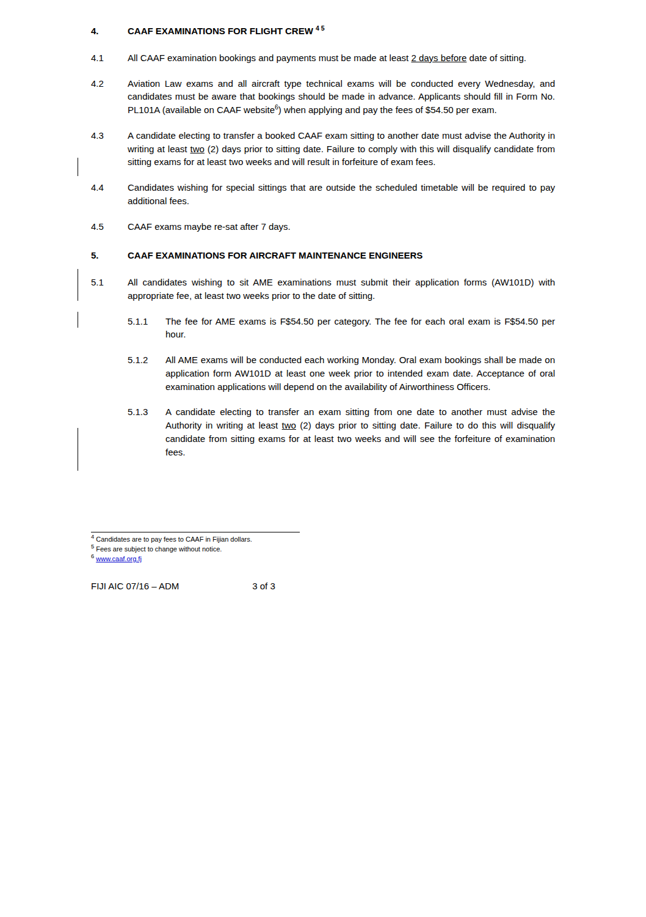4.
CAAF Examinations for Flight Crew 4 5
4.1
All CAAF examination bookings and payments must be made at least 2 days before date of sitting.
4.2
Aviation Law exams and all aircraft type technical exams will be conducted every Wednesday, and candidates must be aware that bookings should be made in advance. Applicants should fill in Form No. PL101A (available on CAAF website6) when applying and pay the fees of $54.50 per exam.
4.3
A candidate electing to transfer a booked CAAF exam sitting to another date must advise the Authority in writing at least two (2) days prior to sitting date. Failure to comply with this will disqualify candidate from sitting exams for at least two weeks and will result in forfeiture of exam fees.
4.4
Candidates wishing for special sittings that are outside the scheduled timetable will be required to pay additional fees.
4.5
CAAF exams maybe re-sat after 7 days.
5.
CAAF Examinations for Aircraft Maintenance Engineers
5.1
All candidates wishing to sit AME examinations must submit their application forms (AW101D) with appropriate fee, at least two weeks prior to the date of sitting.
5.1.1
The fee for AME exams is F$54.50 per category. The fee for each oral exam is F$54.50 per hour.
5.1.2
All AME exams will be conducted each working Monday. Oral exam bookings shall be made on application form AW101D at least one week prior to intended exam date. Acceptance of oral examination applications will depend on the availability of Airworthiness Officers.
5.1.3
A candidate electing to transfer an exam sitting from one date to another must advise the Authority in writing at least two (2) days prior to sitting date. Failure to do this will disqualify candidate from sitting exams for at least two weeks and will see the forfeiture of examination fees.
4 Candidates are to pay fees to CAAF in Fijian dollars.
5 Fees are subject to change without notice.
6 www.caaf.org.fj
FIJI AIC 07/16 – ADM
3 of 3